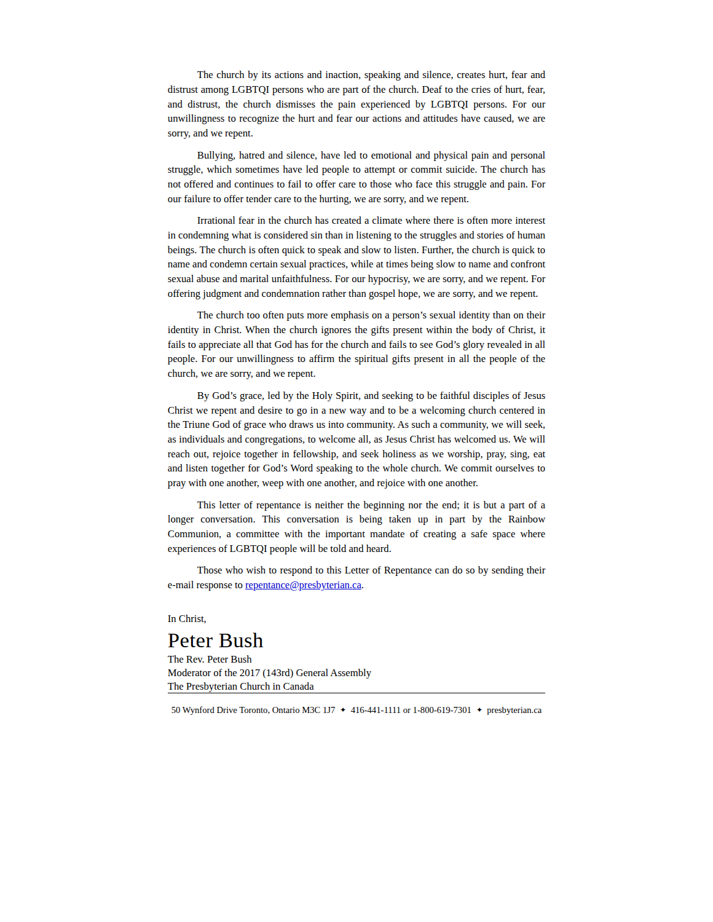The church by its actions and inaction, speaking and silence, creates hurt, fear and distrust among LGBTQI persons who are part of the church. Deaf to the cries of hurt, fear, and distrust, the church dismisses the pain experienced by LGBTQI persons. For our unwillingness to recognize the hurt and fear our actions and attitudes have caused, we are sorry, and we repent.
Bullying, hatred and silence, have led to emotional and physical pain and personal struggle, which sometimes have led people to attempt or commit suicide. The church has not offered and continues to fail to offer care to those who face this struggle and pain. For our failure to offer tender care to the hurting, we are sorry, and we repent.
Irrational fear in the church has created a climate where there is often more interest in condemning what is considered sin than in listening to the struggles and stories of human beings. The church is often quick to speak and slow to listen. Further, the church is quick to name and condemn certain sexual practices, while at times being slow to name and confront sexual abuse and marital unfaithfulness. For our hypocrisy, we are sorry, and we repent. For offering judgment and condemnation rather than gospel hope, we are sorry, and we repent.
The church too often puts more emphasis on a person’s sexual identity than on their identity in Christ. When the church ignores the gifts present within the body of Christ, it fails to appreciate all that God has for the church and fails to see God’s glory revealed in all people. For our unwillingness to affirm the spiritual gifts present in all the people of the church, we are sorry, and we repent.
By God’s grace, led by the Holy Spirit, and seeking to be faithful disciples of Jesus Christ we repent and desire to go in a new way and to be a welcoming church centered in the Triune God of grace who draws us into community. As such a community, we will seek, as individuals and congregations, to welcome all, as Jesus Christ has welcomed us. We will reach out, rejoice together in fellowship, and seek holiness as we worship, pray, sing, eat and listen together for God’s Word speaking to the whole church. We commit ourselves to pray with one another, weep with one another, and rejoice with one another.
This letter of repentance is neither the beginning nor the end; it is but a part of a longer conversation. This conversation is being taken up in part by the Rainbow Communion, a committee with the important mandate of creating a safe space where experiences of LGBTQI people will be told and heard.
Those who wish to respond to this Letter of Repentance can do so by sending their e-mail response to repentance@presbyterian.ca.
In Christ,
Peter Bush
The Rev. Peter Bush
Moderator of the 2017 (143rd) General Assembly
The Presbyterian Church in Canada
50 Wynford Drive Toronto, Ontario M3C 1J7 ✦ 416-441-1111 or 1-800-619-7301 ✦ presbyterian.ca